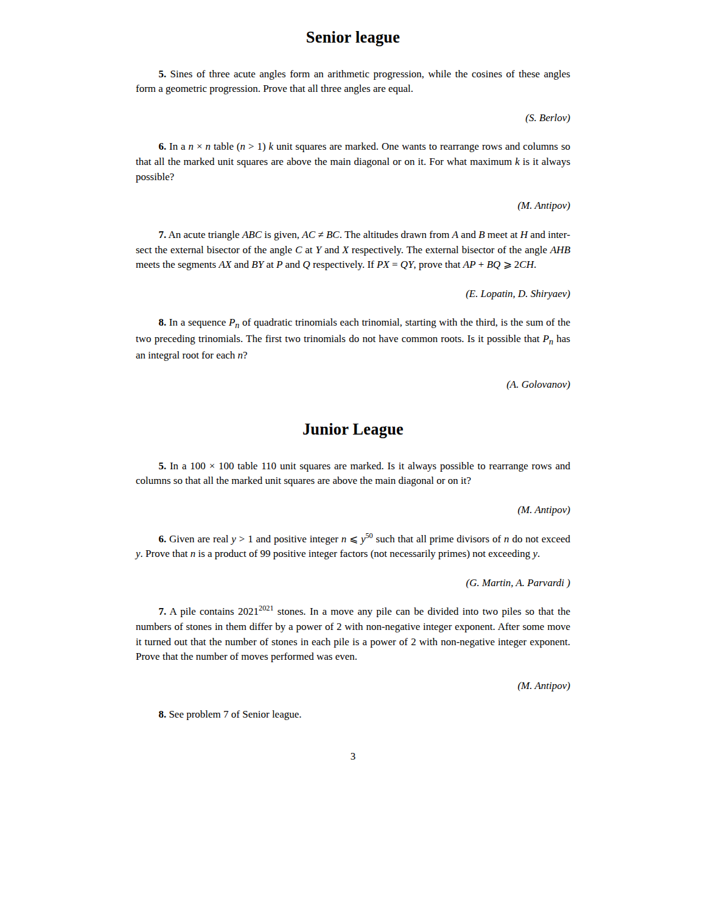Senior league
5. Sines of three acute angles form an arithmetic progression, while the cosines of these angles form a geometric progression. Prove that all three angles are equal.
(S. Berlov)
6. In a n × n table (n > 1) k unit squares are marked. One wants to rearrange rows and columns so that all the marked unit squares are above the main diagonal or on it. For what maximum k is it always possible?
(M. Antipov)
7. An acute triangle ABC is given, AC ≠ BC. The altitudes drawn from A and B meet at H and intersect the external bisector of the angle C at Y and X respectively. The external bisector of the angle AHB meets the segments AX and BY at P and Q respectively. If PX = QY, prove that AP + BQ ⩾ 2CH.
(E. Lopatin, D. Shiryaev)
8. In a sequence Pn of quadratic trinomials each trinomial, starting with the third, is the sum of the two preceding trinomials. The first two trinomials do not have common roots. Is it possible that Pn has an integral root for each n?
(A. Golovanov)
Junior League
5. In a 100 × 100 table 110 unit squares are marked. Is it always possible to rearrange rows and columns so that all the marked unit squares are above the main diagonal or on it?
(M. Antipov)
6. Given are real y > 1 and positive integer n ⩽ y50 such that all prime divisors of n do not exceed y. Prove that n is a product of 99 positive integer factors (not necessarily primes) not exceeding y.
(G. Martin, A. Parvardi )
7. A pile contains 20212021 stones. In a move any pile can be divided into two piles so that the numbers of stones in them differ by a power of 2 with non-negative integer exponent. After some move it turned out that the number of stones in each pile is a power of 2 with non-negative integer exponent. Prove that the number of moves performed was even.
(M. Antipov)
8. See problem 7 of Senior league.
3